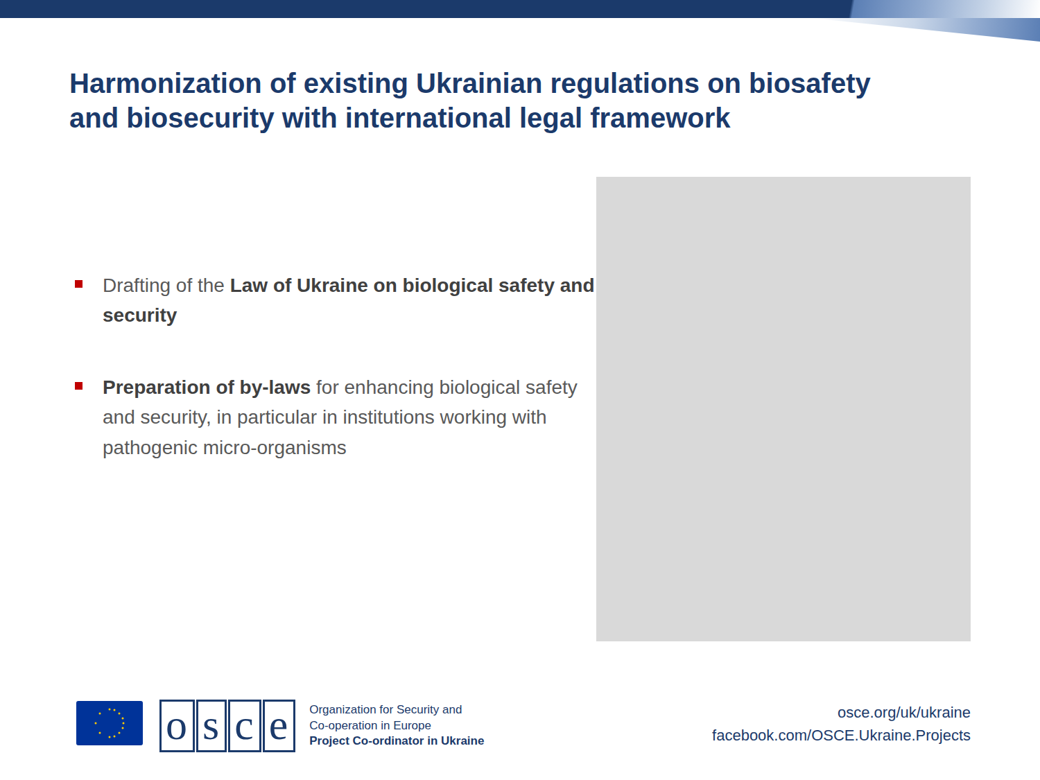Harmonization of existing Ukrainian regulations on biosafety and biosecurity with international legal framework
Drafting of the Law of Ukraine on biological safety and security
Preparation of by-laws for enhancing biological safety and security, in particular in institutions working with pathogenic micro-organisms
osce
Organization for Security and
Co-operation in Europe
Project Co-ordinator in Ukraine
osce.org/uk/ukraine
facebook.com/OSCE.Ukraine.Projects